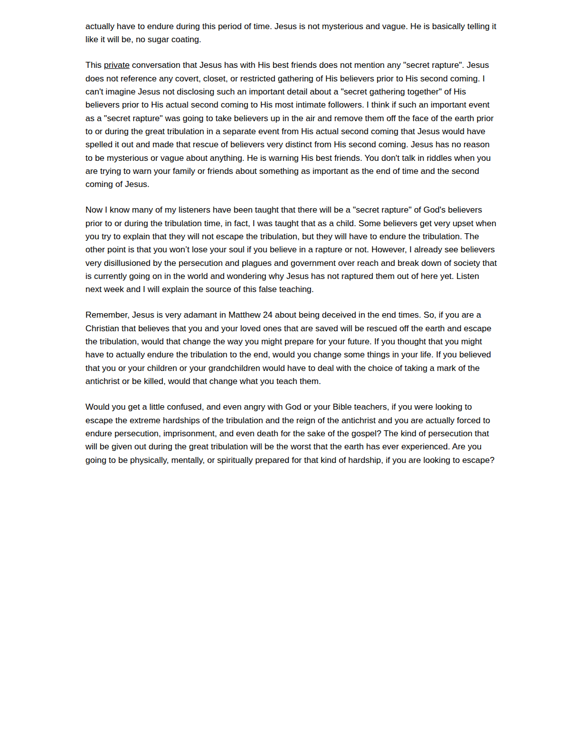actually have to endure during this period of time. Jesus is not mysterious and vague. He is basically telling it like it will be, no sugar coating.
This private conversation that Jesus has with His best friends does not mention any "secret rapture". Jesus does not reference any covert, closet, or restricted gathering of His believers prior to His second coming. I can't imagine Jesus not disclosing such an important detail about a "secret gathering together" of His believers prior to His actual second coming to His most intimate followers. I think if such an important event as a "secret rapture" was going to take believers up in the air and remove them off the face of the earth prior to or during the great tribulation in a separate event from His actual second coming that Jesus would have spelled it out and made that rescue of believers very distinct from His second coming. Jesus has no reason to be mysterious or vague about anything. He is warning His best friends. You don't talk in riddles when you are trying to warn your family or friends about something as important as the end of time and the second coming of Jesus.
Now I know many of my listeners have been taught that there will be a "secret rapture" of God's believers prior to or during the tribulation time, in fact, I was taught that as a child. Some believers get very upset when you try to explain that they will not escape the tribulation, but they will have to endure the tribulation. The other point is that you won’t lose your soul if you believe in a rapture or not. However, I already see believers very disillusioned by the persecution and plagues and government over reach and break down of society that is currently going on in the world and wondering why Jesus has not raptured them out of here yet. Listen next week and I will explain the source of this false teaching.
Remember, Jesus is very adamant in Matthew 24 about being deceived in the end times. So, if you are a Christian that believes that you and your loved ones that are saved will be rescued off the earth and escape the tribulation, would that change the way you might prepare for your future. If you thought that you might have to actually endure the tribulation to the end, would you change some things in your life. If you believed that you or your children or your grandchildren would have to deal with the choice of taking a mark of the antichrist or be killed, would that change what you teach them.
Would you get a little confused, and even angry with God or your Bible teachers, if you were looking to escape the extreme hardships of the tribulation and the reign of the antichrist and you are actually forced to endure persecution, imprisonment, and even death for the sake of the gospel? The kind of persecution that will be given out during the great tribulation will be the worst that the earth has ever experienced. Are you going to be physically, mentally, or spiritually prepared for that kind of hardship, if you are looking to escape?